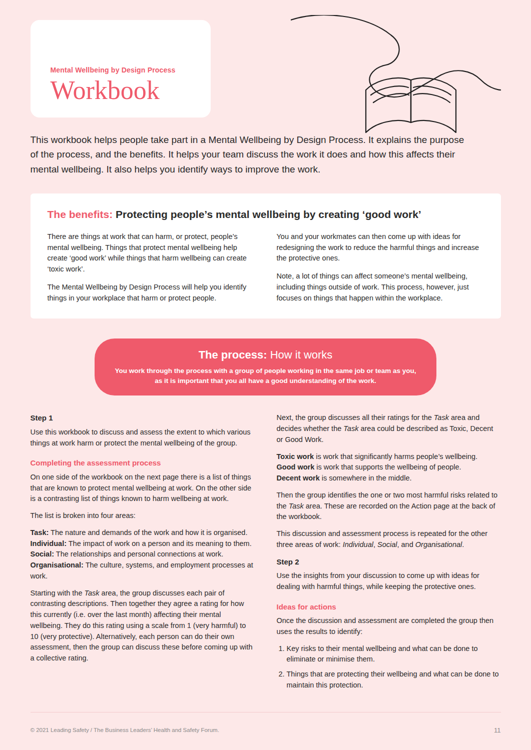Mental Wellbeing by Design Process
Workbook
This workbook helps people take part in a Mental Wellbeing by Design Process. It explains the purpose of the process, and the benefits. It helps your team discuss the work it does and how this affects their mental wellbeing. It also helps you identify ways to improve the work.
The benefits: Protecting people’s mental wellbeing by creating ‘good work’
There are things at work that can harm, or protect, people’s mental wellbeing. Things that protect mental wellbeing help create ‘good work’ while things that harm wellbeing can create ‘toxic work’.
The Mental Wellbeing by Design Process will help you identify things in your workplace that harm or protect people.
You and your workmates can then come up with ideas for redesigning the work to reduce the harmful things and increase the protective ones.
Note, a lot of things can affect someone’s mental wellbeing, including things outside of work. This process, however, just focuses on things that happen within the workplace.
The process: How it works
You work through the process with a group of people working in the same job or team as you,
as it is important that you all have a good understanding of the work.
Step 1
Use this workbook to discuss and assess the extent to which various things at work harm or protect the mental wellbeing of the group.
Completing the assessment process
On one side of the workbook on the next page there is a list of things that are known to protect mental wellbeing at work. On the other side is a contrasting list of things known to harm wellbeing at work.
The list is broken into four areas:
Task: The nature and demands of the work and how it is organised.
Individual: The impact of work on a person and its meaning to them.
Social: The relationships and personal connections at work.
Organisational: The culture, systems, and employment processes at work.
Starting with the Task area, the group discusses each pair of contrasting descriptions. Then together they agree a rating for how this currently (i.e. over the last month) affecting their mental wellbeing. They do this rating using a scale from 1 (very harmful) to 10 (very protective). Alternatively, each person can do their own assessment, then the group can discuss these before coming up with a collective rating.
Next, the group discusses all their ratings for the Task area and decides whether the Task area could be described as Toxic, Decent or Good Work.
Toxic work is work that significantly harms people’s wellbeing.
Good work is work that supports the wellbeing of people.
Decent work is somewhere in the middle.
Then the group identifies the one or two most harmful risks related to the Task area. These are recorded on the Action page at the back of the workbook.
This discussion and assessment process is repeated for the other three areas of work: Individual, Social, and Organisational.
Step 2
Use the insights from your discussion to come up with ideas for dealing with harmful things, while keeping the protective ones.
Ideas for actions
Once the discussion and assessment are completed the group then uses the results to identify:
Key risks to their mental wellbeing and what can be done to eliminate or minimise them.
Things that are protecting their wellbeing and what can be done to maintain this protection.
© 2021 Leading Safety / The Business Leaders’ Health and Safety Forum. 11